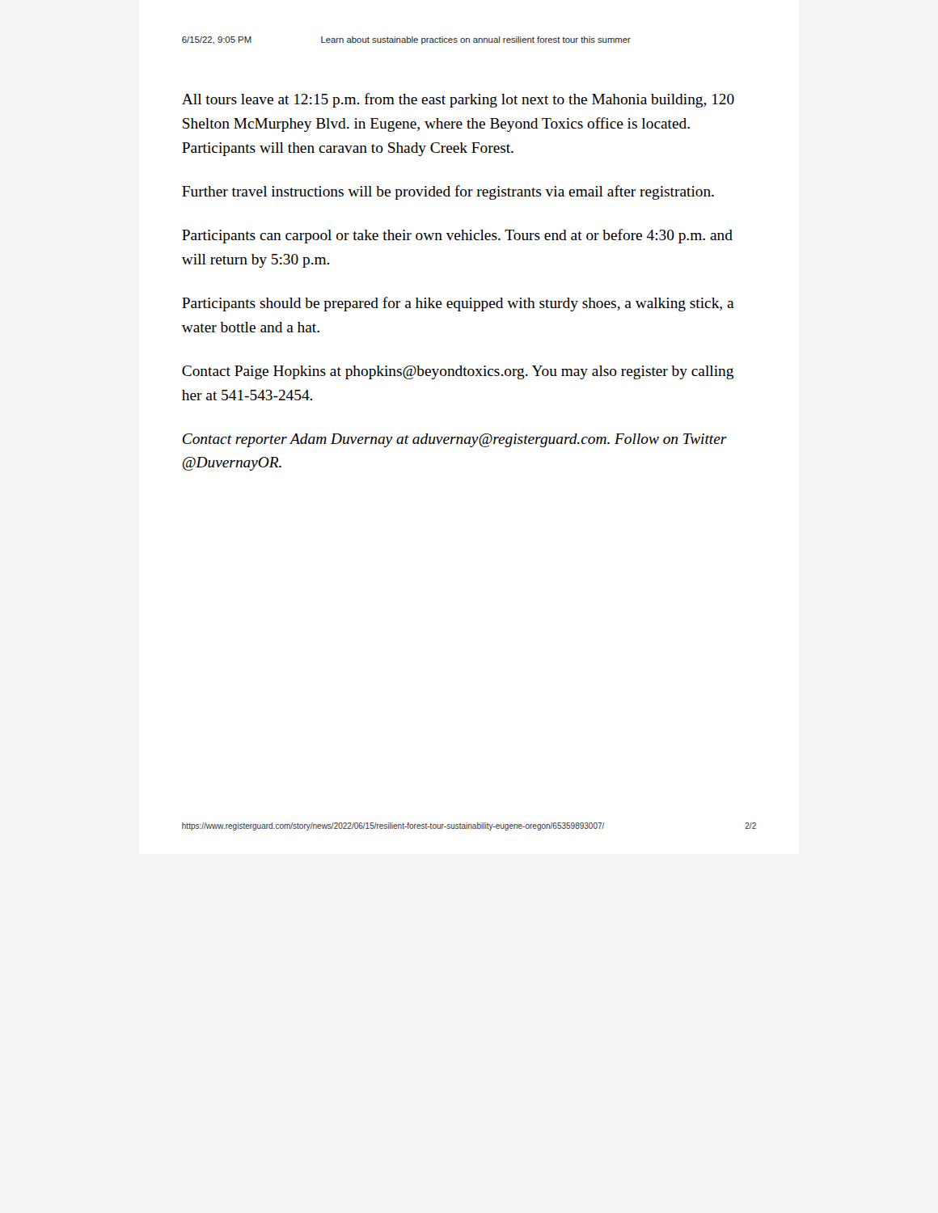6/15/22, 9:05 PM Learn about sustainable practices on annual resilient forest tour this summer
All tours leave at 12:15 p.m. from the east parking lot next to the Mahonia building, 120 Shelton McMurphey Blvd. in Eugene, where the Beyond Toxics office is located. Participants will then caravan to Shady Creek Forest.
Further travel instructions will be provided for registrants via email after registration.
Participants can carpool or take their own vehicles. Tours end at or before 4:30 p.m. and will return by 5:30 p.m.
Participants should be prepared for a hike equipped with sturdy shoes, a walking stick, a water bottle and a hat.
Contact Paige Hopkins at phopkins@beyondtoxics.org. You may also register by calling her at 541-543-2454.
Contact reporter Adam Duvernay at aduvernay@registerguard.com. Follow on Twitter @DuvernayOR.
https://www.registerguard.com/story/news/2022/06/15/resilient-forest-tour-sustainability-eugene-oregon/65359893007/ 2/2